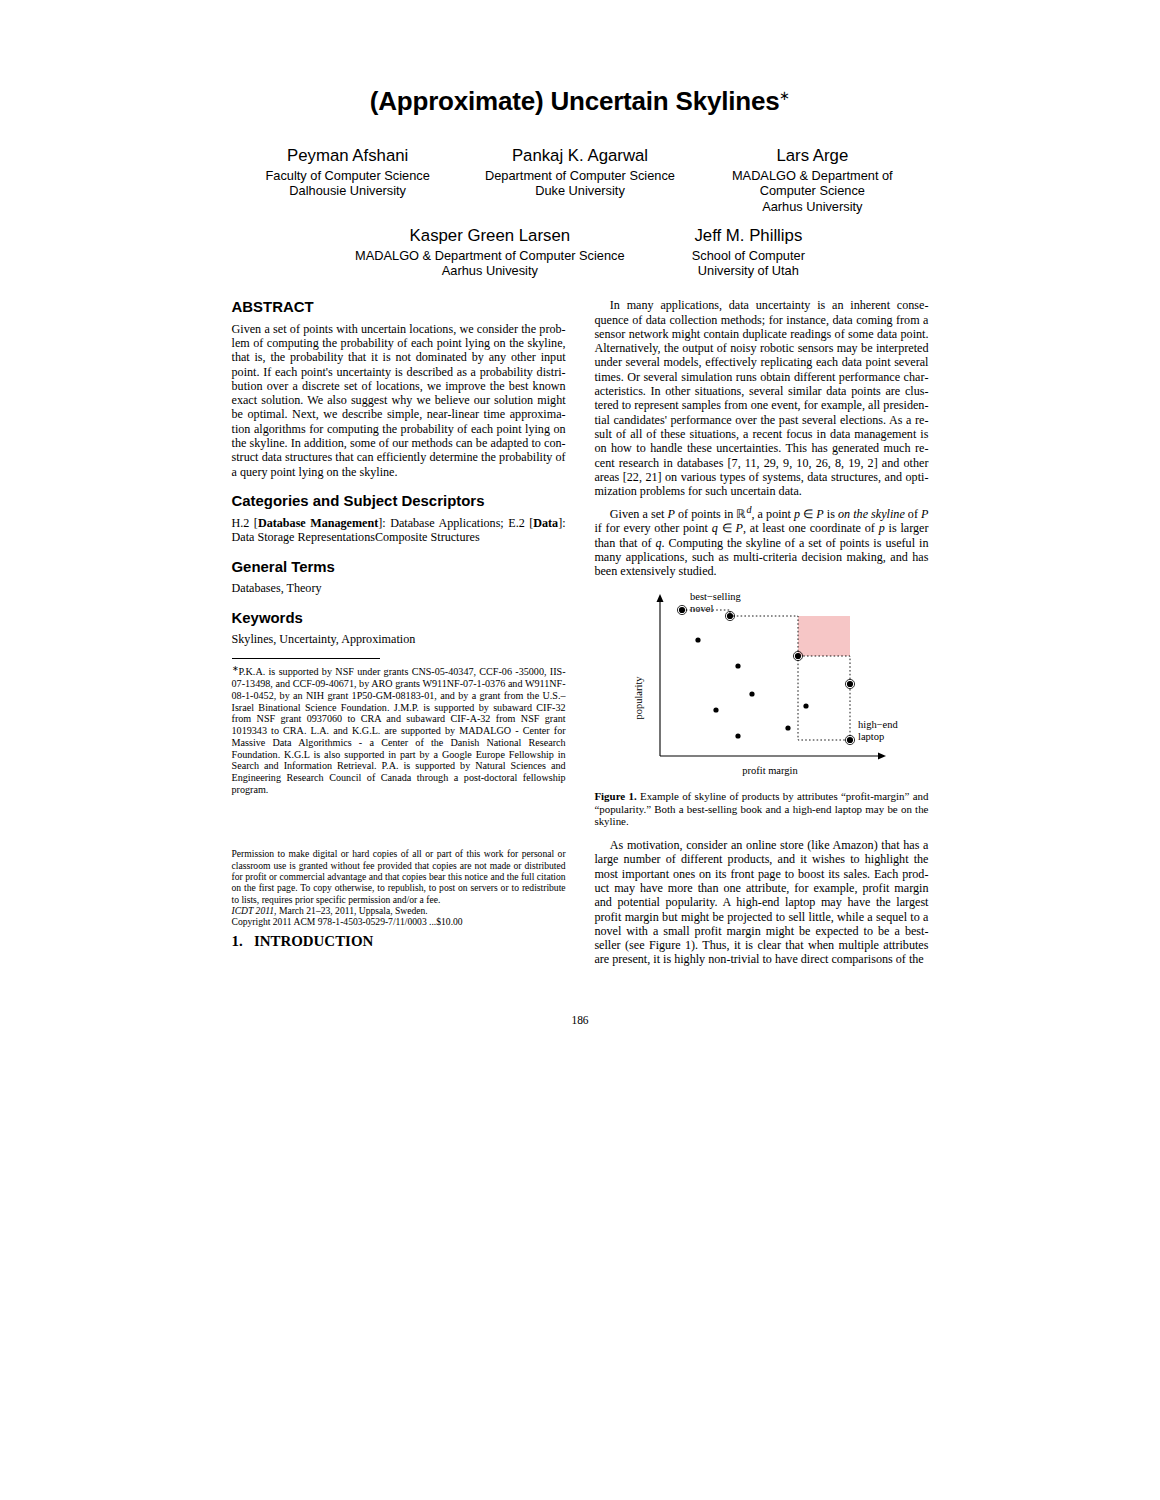(Approximate) Uncertain Skylines∗
| Peyman Afshani Faculty of Computer Science Dalhousie University | Pankaj K. Agarwal Department of Computer Science Duke University | Lars Arge MADALGO & Department of Computer Science Aarhus University |
| / Kasper Green Larsen MADALGO & Department of Computer Science Aarhus Univesity / Jeff M. Phillips School of Computer University of Utah / |
ABSTRACT
Given a set of points with uncertain locations, we consider the problem of computing the probability of each point lying on the skyline, that is, the probability that it is not dominated by any other input point. If each point's uncertainty is described as a probability distribution over a discrete set of locations, we improve the best known exact solution. We also suggest why we believe our solution might be optimal. Next, we describe simple, near-linear time approximation algorithms for computing the probability of each point lying on the skyline. In addition, some of our methods can be adapted to construct data structures that can efficiently determine the probability of a query point lying on the skyline.
Categories and Subject Descriptors
H.2 [Database Management]: Database Applications; E.2 [Data]: Data Storage RepresentationsComposite Structures
General Terms
Databases, Theory
Keywords
Skylines, Uncertainty, Approximation
∗P.K.A. is supported by NSF under grants CNS-05-40347, CCF-06 -35000, IIS-07-13498, and CCF-09-40671, by ARO grants W911NF-07-1-0376 and W911NF-08-1-0452, by an NIH grant 1P50-GM-08183-01, and by a grant from the U.S.–Israel Binational Science Foundation. J.M.P. is supported by subaward CIF-32 from NSF grant 0937060 to CRA and subaward CIF-A-32 from NSF grant 1019343 to CRA. L.A. and K.G.L. are supported by MADALGO - Center for Massive Data Algorithmics - a Center of the Danish National Research Foundation. K.G.L is also supported in part by a Google Europe Fellowship in Search and Information Retrieval. P.A. is supported by Natural Sciences and Engineering Research Council of Canada through a post-doctoral fellowship program.
Permission to make digital or hard copies of all or part of this work for personal or classroom use is granted without fee provided that copies are not made or distributed for profit or commercial advantage and that copies bear this notice and the full citation on the first page. To copy otherwise, to republish, to post on servers or to redistribute to lists, requires prior specific permission and/or a fee.
ICDT 2011, March 21–23, 2011, Uppsala, Sweden.
Copyright 2011 ACM 978-1-4503-0529-7/11/0003 ...$10.00
1. INTRODUCTION
In many applications, data uncertainty is an inherent consequence of data collection methods; for instance, data coming from a sensor network might contain duplicate readings of some data point. Alternatively, the output of noisy robotic sensors may be interpreted under several models, effectively replicating each data point several times. Or several simulation runs obtain different performance characteristics. In other situations, several similar data points are clustered to represent samples from one event, for example, all presidential candidates' performance over the past several elections. As a result of all of these situations, a recent focus in data management is on how to handle these uncertainties. This has generated much recent research in databases [7, 11, 29, 9, 10, 26, 8, 19, 2] and other areas [22, 21] on various types of systems, data structures, and optimization problems for such uncertain data.
Given a set P of points in ℝd, a point p ∈ P is on the skyline of P if for every other point q ∈ P, at least one coordinate of p is larger than that of q. Computing the skyline of a set of points is useful in many applications, such as multi-criteria decision making, and has been extensively studied.
popularity profit margin best−selling novel high−end laptop
Figure 1. Example of skyline of products by attributes “profit-margin” and “popularity.” Both a best-selling book and a high-end laptop may be on the skyline.
As motivation, consider an online store (like Amazon) that has a large number of different products, and it wishes to highlight the most important ones on its front page to boost its sales. Each product may have more than one attribute, for example, profit margin and potential popularity. A high-end laptop may have the largest profit margin but might be projected to sell little, while a sequel to a novel with a small profit margin might be expected to be a best-seller (see Figure 1). Thus, it is clear that when multiple attributes are present, it is highly non-trivial to have direct comparisons of the
186